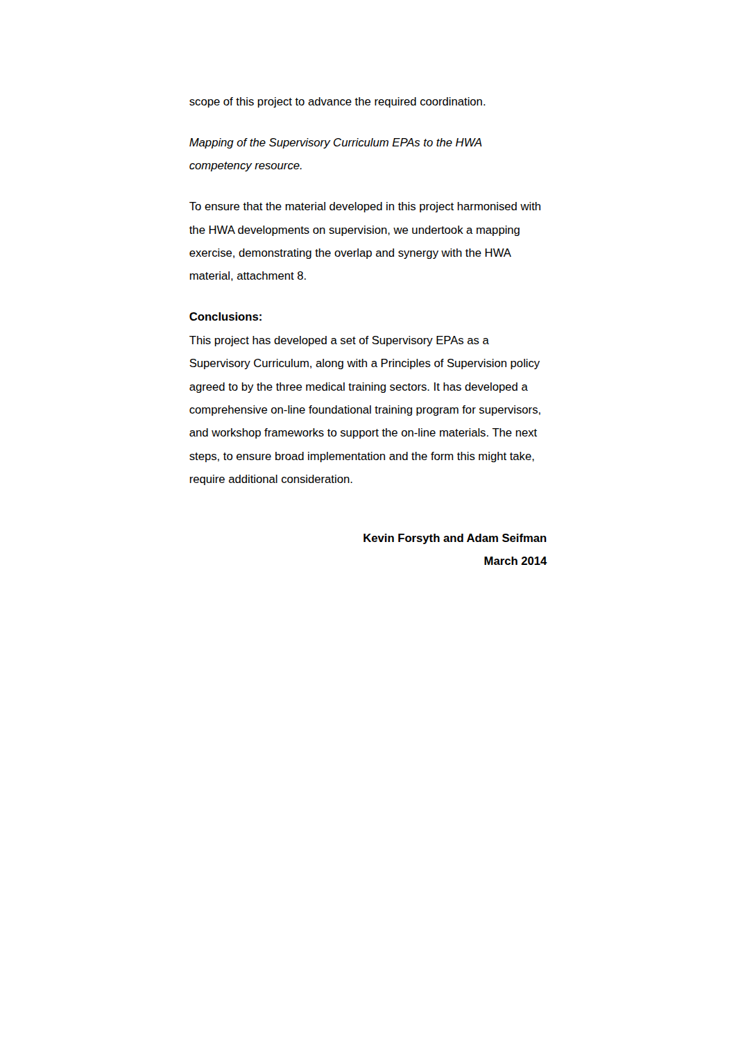scope of this project to advance the required coordination.
Mapping of the Supervisory Curriculum EPAs to the HWA competency resource.
To ensure that the material developed in this project harmonised with the HWA developments on supervision, we undertook a mapping exercise, demonstrating the overlap and synergy with the HWA material, attachment 8.
Conclusions:
This project has developed a set of Supervisory EPAs as a Supervisory Curriculum, along with a Principles of Supervision policy agreed to by the three medical training sectors. It has developed a comprehensive on-line foundational training program for supervisors, and workshop frameworks to support the on-line materials. The next steps, to ensure broad implementation and the form this might take, require additional consideration.
Kevin Forsyth and Adam Seifman
March 2014